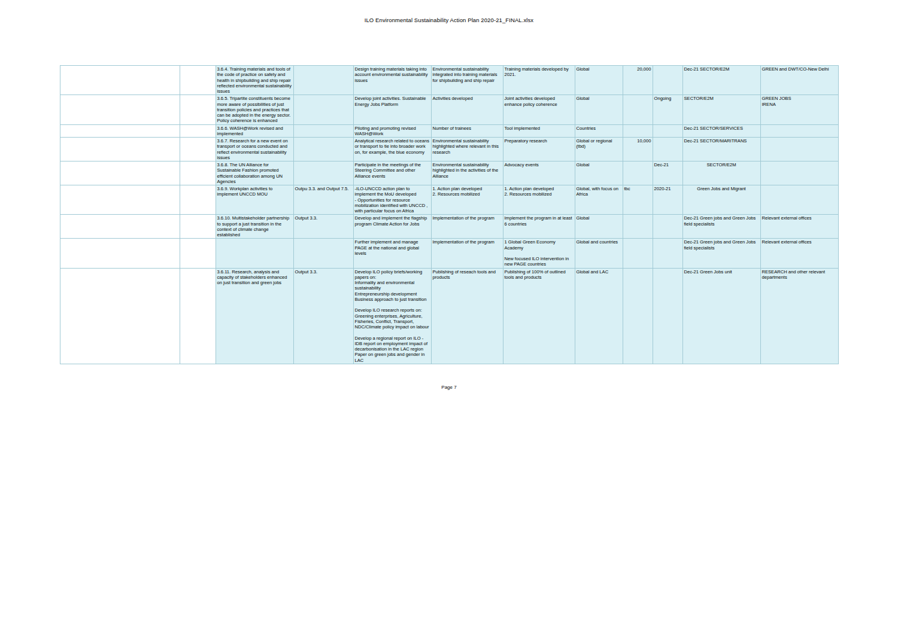ILO Environmental Sustainability Action Plan 2020-21_FINAL.xlsx
| | | 3.6.4. Training materials and tools of the code of practice on safety and health in shipbuilding and ship repair reflected environmental sustainability issues | | Design training materials taking into account environmental sustainability issues | Environmental sustainability integrated into training materials for shipbuilding and ship repair | Training materials developed by 2021. | Global | 20,000 | | Dec-21 SECTOR/E2M | GREEN and DWT/CO-New Delhi |
| | | 3.6.5. Tripartite constituents become more aware of possibilities of just transition policies and practices that can be adopted in the energy sector. Policy coherence is enhanced | | Develop joint activities. Sustainable Energy Jobs Platform | Activities developed | Joint activities developed enhance policy coherence | Global | | Ongoing | SECTOR/E2M | GREEN JOBS IRENA |
| | | 3.6.6. WASH@Work revised and implemented | | Piloting and promoting revised WASH@Work | Number of trainees | Tool implemented | Countries | | | Dec-21 SECTOR/SERVICES | |
| | | 3.6.7. Research for a new event on transport or oceans conducted and reflect environmental sustainability issues | | Analytical research related to oceans or transport to tie into broader work on, for example, the blue economy | Environmental sustainability highlighted where relevant in this research | Preparatory research | Global or regional (tbd) | 10,000 | | Dec-21 SECTOR/MARITRANS | |
| | | 3.6.8. The UN Alliance for Sustainable Fashion promoted efficient collaboration among UN Agencies | | Participate in the meetings of the Steering Committee and other Alliance events | Environmental sustainability highlighted in the activities of the Alliance | Advocacy events | Global | | Dec-21 | SECTOR/E2M | |
| | | 3.6.9. Workplan activities to implement UNCCD MOU | Outpu 3.3. and Output 7.5. | -ILO-UNCCD action plan to implement the MoU developed - Opportunities for resource mobilization identified with UNCCD , with particular focus on Africa | 1. Action plan developed 2. Resources mobilized | 1. Action plan developed 2. Resources mobilized | Global, with focus on Africa | tbc | 2020-21 | Green Jobs and Migrant | |
| | | 3.6.10. Multistakeholder partnership to support a just transition in the context of climate change established | Output 3.3. | Develop and implement the flagship program Climate Action for Jobs | Implementation of the program | Implement the program in at least 6 countries | Global | | | Dec-21 Green jobs and Green Jobs field specialists | Relevant external offices |
| | | | | Further implement and manage PAGE at the national and global levels | Implementation of the program | 1 Global Green Economy Academy New focused ILO intervention in new PAGE countries | Global and countries | | | Dec-21 Green jobs and Green Jobs field specialists | Relevant external offices |
| | | 3.6.11. Research, analysis and capacity of stakeholders enhanced on just transition and green jobs | Output 3.3. | Develop ILO policy briefs/working papers on: Informality and environmental sustainability Entrepreneurship development Business approach to just transition Develop ILO research reports on: Greening enterprises, Agriculture, Fisheries, Conflict, Transport, NDC/Climate policy impact on labour Develop a regional report on ILO - IDB report on employment impact of decarbonisation in the LAC region Paper on green jobs and gender in LAC | Publishing of reseach tools and products | Publishing of 100% of outlined tools and products | Global and LAC | | | Dec-21 Green Jobs unit | RESEARCH and other relevant departments |
Page 7